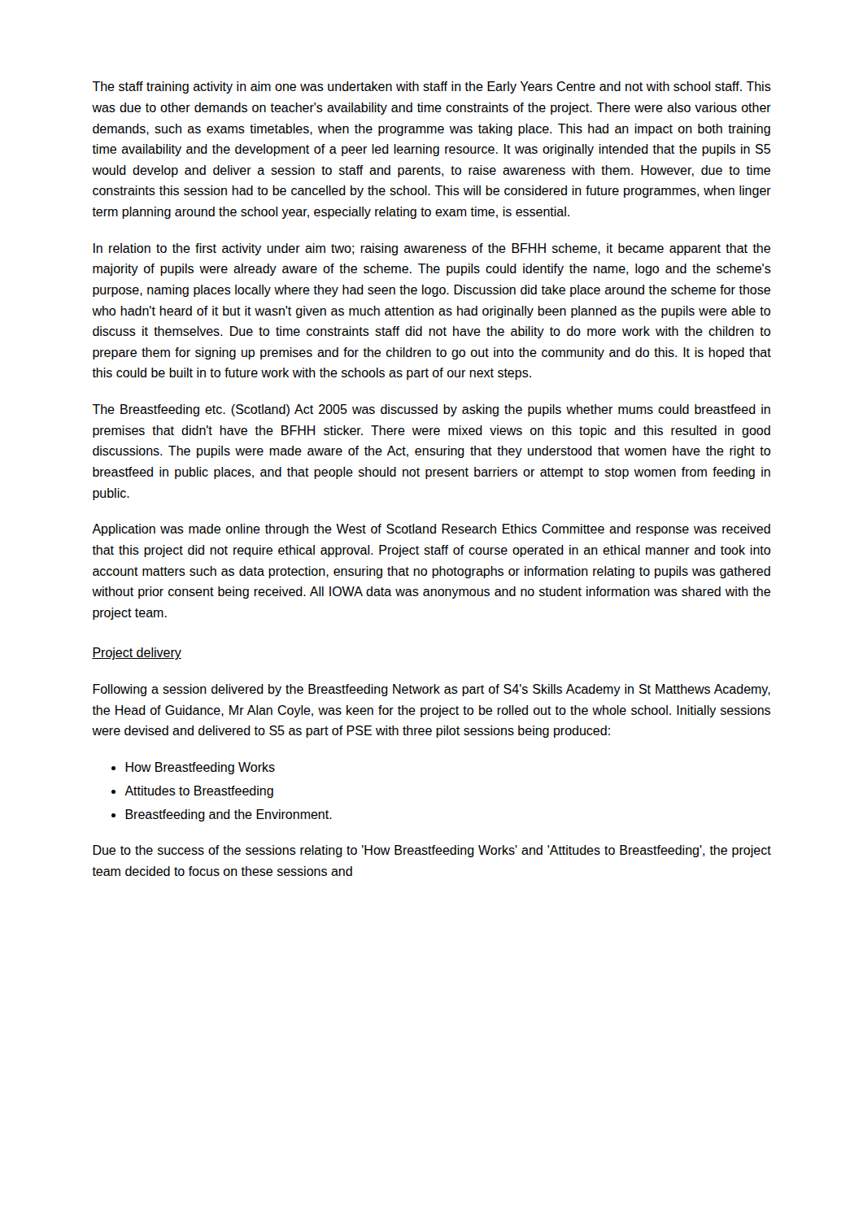The staff training activity in aim one was undertaken with staff in the Early Years Centre and not with school staff. This was due to other demands on teacher's availability and time constraints of the project. There were also various other demands, such as exams timetables, when the programme was taking place. This had an impact on both training time availability and the development of a peer led learning resource. It was originally intended that the pupils in S5 would develop and deliver a session to staff and parents, to raise awareness with them. However, due to time constraints this session had to be cancelled by the school. This will be considered in future programmes, when linger term planning around the school year, especially relating to exam time, is essential.
In relation to the first activity under aim two; raising awareness of the BFHH scheme, it became apparent that the majority of pupils were already aware of the scheme. The pupils could identify the name, logo and the scheme's purpose, naming places locally where they had seen the logo. Discussion did take place around the scheme for those who hadn't heard of it but it wasn't given as much attention as had originally been planned as the pupils were able to discuss it themselves. Due to time constraints staff did not have the ability to do more work with the children to prepare them for signing up premises and for the children to go out into the community and do this. It is hoped that this could be built in to future work with the schools as part of our next steps.
The Breastfeeding etc. (Scotland) Act 2005 was discussed by asking the pupils whether mums could breastfeed in premises that didn't have the BFHH sticker. There were mixed views on this topic and this resulted in good discussions. The pupils were made aware of the Act, ensuring that they understood that women have the right to breastfeed in public places, and that people should not present barriers or attempt to stop women from feeding in public.
Application was made online through the West of Scotland Research Ethics Committee and response was received that this project did not require ethical approval. Project staff of course operated in an ethical manner and took into account matters such as data protection, ensuring that no photographs or information relating to pupils was gathered without prior consent being received. All IOWA data was anonymous and no student information was shared with the project team.
Project delivery
Following a session delivered by the Breastfeeding Network as part of S4's Skills Academy in St Matthews Academy, the Head of Guidance, Mr Alan Coyle, was keen for the project to be rolled out to the whole school. Initially sessions were devised and delivered to S5 as part of PSE with three pilot sessions being produced:
How Breastfeeding Works
Attitudes to Breastfeeding
Breastfeeding and the Environment.
Due to the success of the sessions relating to 'How Breastfeeding Works' and 'Attitudes to Breastfeeding', the project team decided to focus on these sessions and